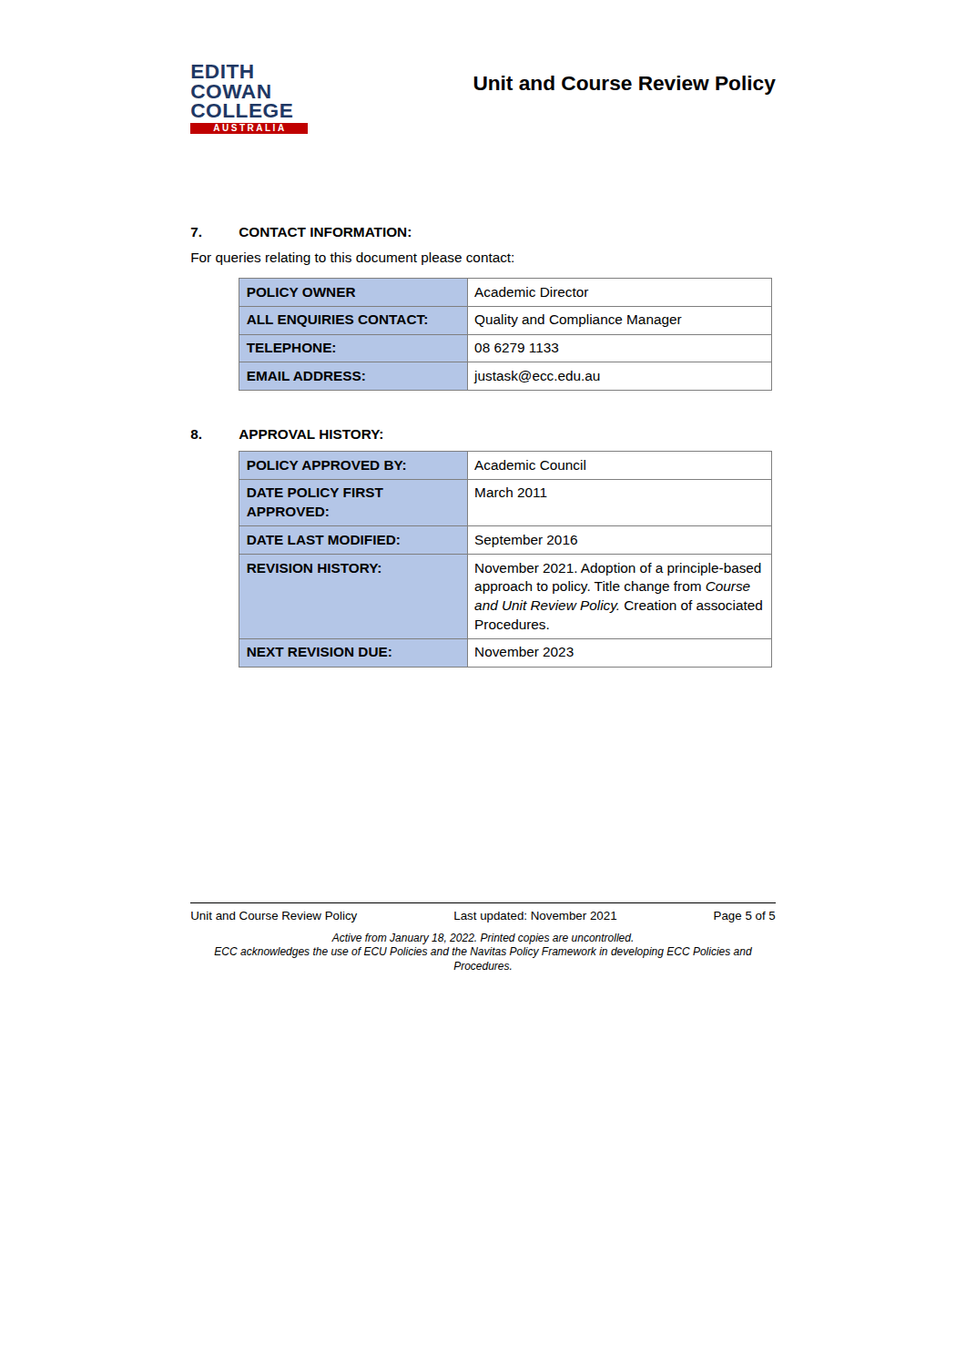EDITH COWAN COLLEGE
AUSTRALIA
Unit and Course Review Policy
7. CONTACT INFORMATION:
For queries relating to this document please contact:
| POLICY OWNER | Academic Director |
| ALL ENQUIRIES CONTACT: | Quality and Compliance Manager |
| TELEPHONE: | 08 6279 1133 |
| EMAIL ADDRESS: | justask@ecc.edu.au |
8. APPROVAL HISTORY:
| POLICY APPROVED BY: | Academic Council |
| DATE POLICY FIRST APPROVED: | March 2011 |
| DATE LAST MODIFIED: | September 2016 |
| REVISION HISTORY: | November 2021. Adoption of a principle-based approach to policy. Title change from Course and Unit Review Policy. Creation of associated Procedures. |
| NEXT REVISION DUE: | November 2023 |
Unit and Course Review Policy Last updated: November 2021 Page 5 of 5
Active from January 18, 2022. Printed copies are uncontrolled.
ECC acknowledges the use of ECU Policies and the Navitas Policy Framework in developing ECC Policies and Procedures.